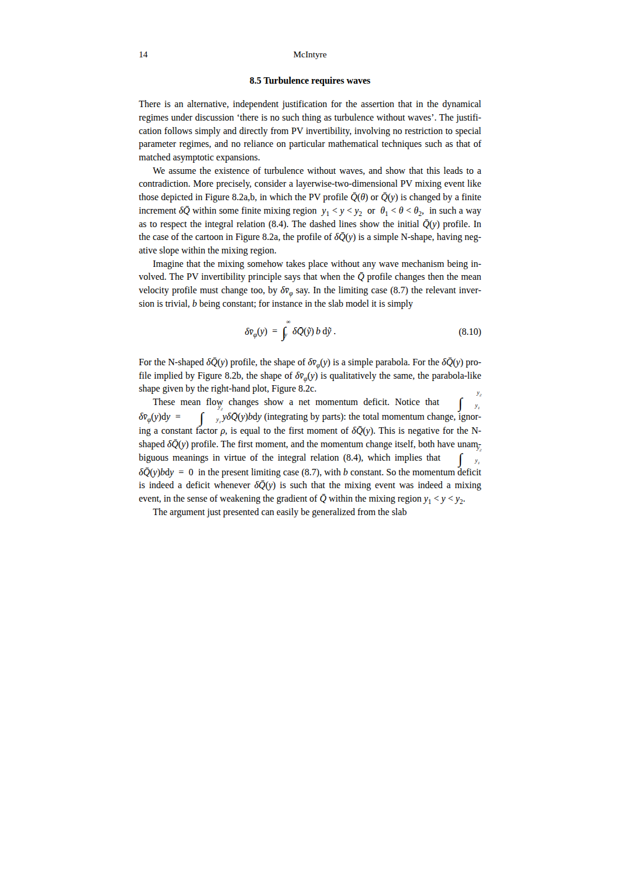14 McIntyre 14
8.5 Turbulence requires waves
There is an alternative, independent justification for the assertion that in the dynamical regimes under discussion ‘there is no such thing as turbulence without waves’. The justification follows simply and directly from PV invertibility, involving no restriction to special parameter regimes, and no reliance on particular mathematical techniques such as that of matched asymptotic expansions.
We assume the existence of turbulence without waves, and show that this leads to a contradiction. More precisely, consider a layerwise-two-dimensional PV mixing event like those depicted in Figure 8.2a,b, in which the PV profile Q̄(θ) or Q̄(y) is changed by a finite increment δQ̄ within some finite mixing region y1 < y < y2 or θ1 < θ < θ2, in such a way as to respect the integral relation (8.4). The dashed lines show the initial Q̄(y) profile. In the case of the cartoon in Figure 8.2a, the profile of δQ̄(y) is a simple N-shape, having negative slope within the mixing region.
Imagine that the mixing somehow takes place without any wave mechanism being involved. The PV invertibility principle says that when the Q̄ profile changes then the mean velocity profile must change too, by δv̄φ say. In the limiting case (8.7) the relevant inversion is trivial, b being constant; for instance in the slab model it is simply
δv̄φ(y) = ∫∞y δQ̄(ỹ) b dỹ . (8.10)
For the N-shaped δQ̄(y) profile, the shape of δv̄φ(y) is a simple parabola. For the δQ̄(y) profile implied by Figure 8.2b, the shape of δv̄φ(y) is qualitatively the same, the parabola-like shape given by the right-hand plot, Figure 8.2c.
These mean flow changes show a net momentum deficit. Notice that ∫y2 y1 δv̄φ(y)dy = ∫y2 y1 yδQ̄(y)bdy (integrating by parts): the total momentum change, ignoring a constant factor ρ, is equal to the first moment of δQ̄(y). This is negative for the N-shaped δQ̄(y) profile. The first moment, and the momentum change itself, both have unambiguous meanings in virtue of the integral relation (8.4), which implies that ∫y2 y1 δQ̄(y)bdy = 0 in the present limiting case (8.7), with b constant. So the momentum deficit is indeed a deficit whenever δQ̄(y) is such that the mixing event was indeed a mixing event, in the sense of weakening the gradient of Q̄ within the mixing region y1 < y < y2.
The argument just presented can easily be generalized from the slab